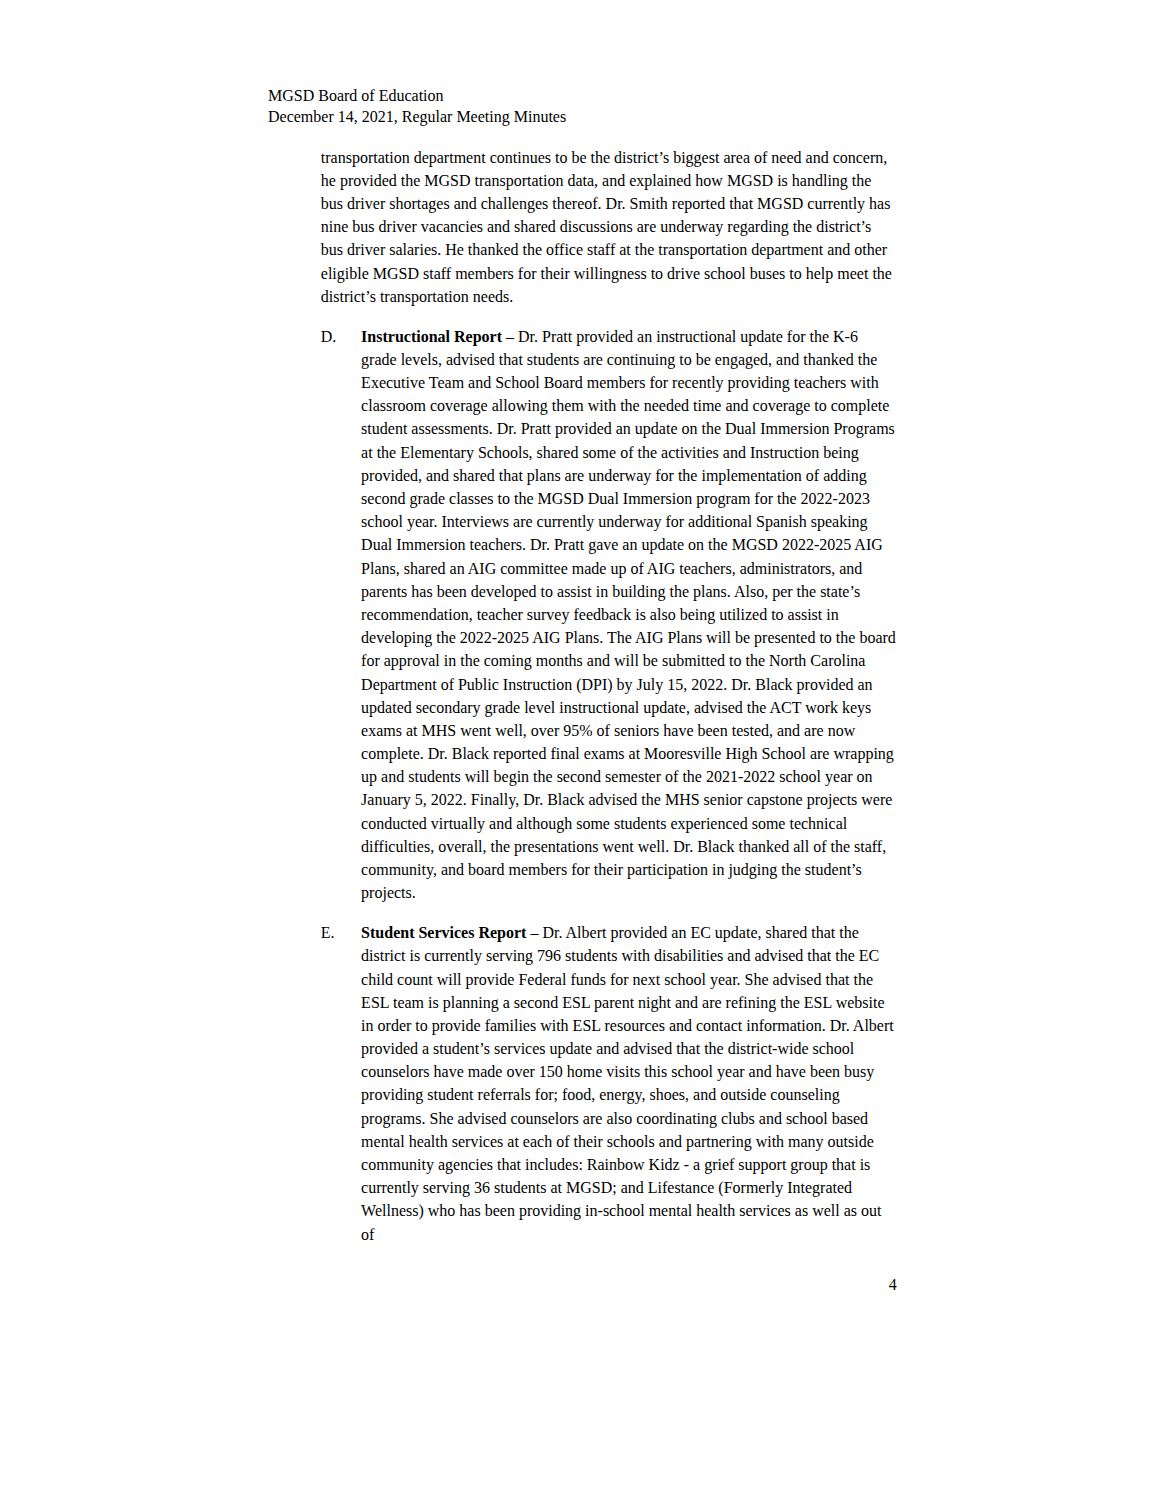MGSD Board of Education
December 14, 2021, Regular Meeting Minutes
transportation department continues to be the district’s biggest area of need and concern, he provided the MGSD transportation data, and explained how MGSD is handling the bus driver shortages and challenges thereof. Dr. Smith reported that MGSD currently has nine bus driver vacancies and shared discussions are underway regarding the district’s bus driver salaries. He thanked the office staff at the transportation department and other eligible MGSD staff members for their willingness to drive school buses to help meet the district’s transportation needs.
D. Instructional Report – Dr. Pratt provided an instructional update for the K-6 grade levels, advised that students are continuing to be engaged, and thanked the Executive Team and School Board members for recently providing teachers with classroom coverage allowing them with the needed time and coverage to complete student assessments. Dr. Pratt provided an update on the Dual Immersion Programs at the Elementary Schools, shared some of the activities and Instruction being provided, and shared that plans are underway for the implementation of adding second grade classes to the MGSD Dual Immersion program for the 2022-2023 school year. Interviews are currently underway for additional Spanish speaking Dual Immersion teachers. Dr. Pratt gave an update on the MGSD 2022-2025 AIG Plans, shared an AIG committee made up of AIG teachers, administrators, and parents has been developed to assist in building the plans. Also, per the state’s recommendation, teacher survey feedback is also being utilized to assist in developing the 2022-2025 AIG Plans. The AIG Plans will be presented to the board for approval in the coming months and will be submitted to the North Carolina Department of Public Instruction (DPI) by July 15, 2022. Dr. Black provided an updated secondary grade level instructional update, advised the ACT work keys exams at MHS went well, over 95% of seniors have been tested, and are now complete. Dr. Black reported final exams at Mooresville High School are wrapping up and students will begin the second semester of the 2021-2022 school year on January 5, 2022. Finally, Dr. Black advised the MHS senior capstone projects were conducted virtually and although some students experienced some technical difficulties, overall, the presentations went well. Dr. Black thanked all of the staff, community, and board members for their participation in judging the student’s projects.
E. Student Services Report – Dr. Albert provided an EC update, shared that the district is currently serving 796 students with disabilities and advised that the EC child count will provide Federal funds for next school year. She advised that the ESL team is planning a second ESL parent night and are refining the ESL website in order to provide families with ESL resources and contact information. Dr. Albert provided a student’s services update and advised that the district-wide school counselors have made over 150 home visits this school year and have been busy providing student referrals for; food, energy, shoes, and outside counseling programs. She advised counselors are also coordinating clubs and school based mental health services at each of their schools and partnering with many outside community agencies that includes: Rainbow Kidz - a grief support group that is currently serving 36 students at MGSD; and Lifestance (Formerly Integrated Wellness) who has been providing in-school mental health services as well as out of
4